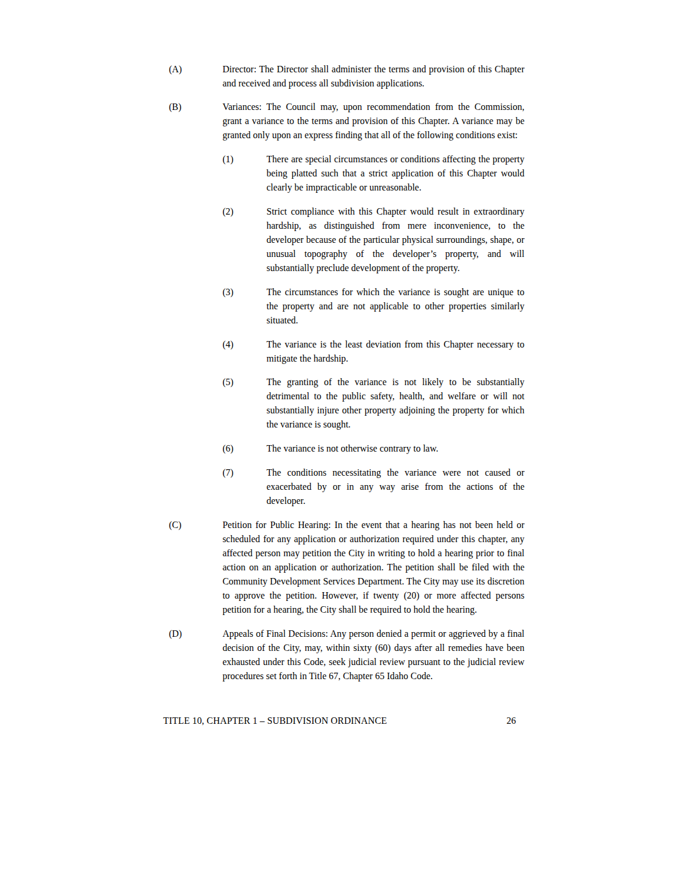(A)
Director: The Director shall administer the terms and provision of this Chapter and received and process all subdivision applications.
(B)
Variances: The Council may, upon recommendation from the Commission, grant a variance to the terms and provision of this Chapter. A variance may be granted only upon an express finding that all of the following conditions exist:
(1)
There are special circumstances or conditions affecting the property being platted such that a strict application of this Chapter would clearly be impracticable or unreasonable.
(2)
Strict compliance with this Chapter would result in extraordinary hardship, as distinguished from mere inconvenience, to the developer because of the particular physical surroundings, shape, or unusual topography of the developer’s property, and will substantially preclude development of the property.
(3)
The circumstances for which the variance is sought are unique to the property and are not applicable to other properties similarly situated.
(4)
The variance is the least deviation from this Chapter necessary to mitigate the hardship.
(5)
The granting of the variance is not likely to be substantially detrimental to the public safety, health, and welfare or will not substantially injure other property adjoining the property for which the variance is sought.
(6)
The variance is not otherwise contrary to law.
(7)
The conditions necessitating the variance were not caused or exacerbated by or in any way arise from the actions of the developer.
(C)
Petition for Public Hearing: In the event that a hearing has not been held or scheduled for any application or authorization required under this chapter, any affected person may petition the City in writing to hold a hearing prior to final action on an application or authorization. The petition shall be filed with the Community Development Services Department. The City may use its discretion to approve the petition. However, if twenty (20) or more affected persons petition for a hearing, the City shall be required to hold the hearing.
(D)
Appeals of Final Decisions: Any person denied a permit or aggrieved by a final decision of the City, may, within sixty (60) days after all remedies have been exhausted under this Code, seek judicial review pursuant to the judicial review procedures set forth in Title 67, Chapter 65 Idaho Code.
TITLE 10, CHAPTER 1 – SUBDIVISION ORDINANCE
26